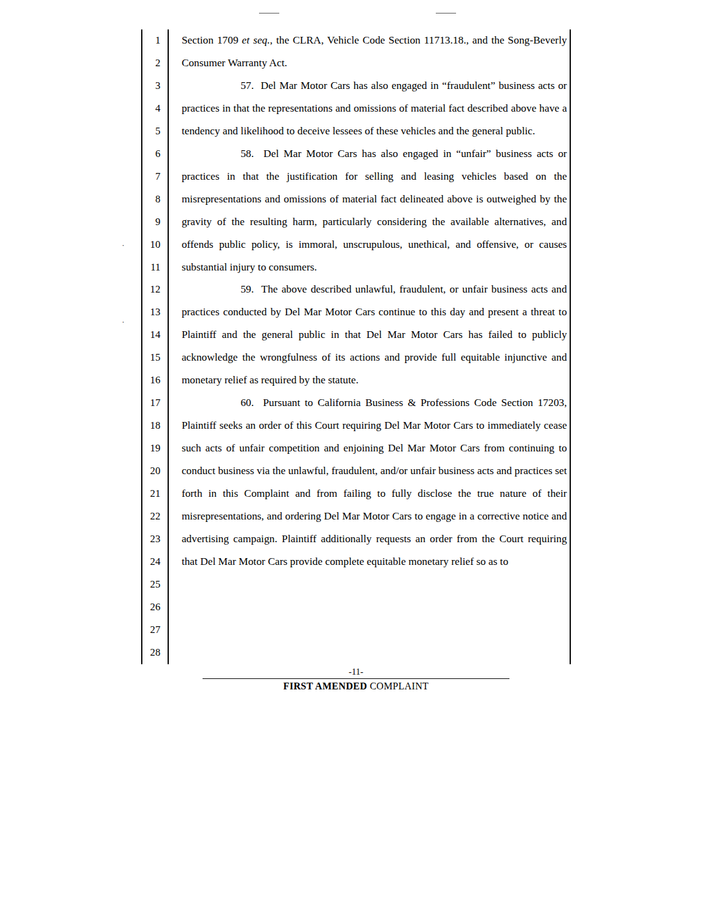.
.
1
2
3
4
5
6
7
8
9
10
11
12
13
14
15
16
17
18
19
20
21
22
23
24
25
26
27
28
Section 1709 et seq., the CLRA, Vehicle Code Section 11713.18., and the Song-Beverly Consumer Warranty Act.
57. Del Mar Motor Cars has also engaged in “fraudulent” business acts or practices in that the representations and omissions of material fact described above have a tendency and likelihood to deceive lessees of these vehicles and the general public.
58. Del Mar Motor Cars has also engaged in “unfair” business acts or practices in that the justification for selling and leasing vehicles based on the misrepresentations and omissions of material fact delineated above is outweighed by the gravity of the resulting harm, particularly considering the available alternatives, and offends public policy, is immoral, unscrupulous, unethical, and offensive, or causes substantial injury to consumers.
59. The above described unlawful, fraudulent, or unfair business acts and practices conducted by Del Mar Motor Cars continue to this day and present a threat to Plaintiff and the general public in that Del Mar Motor Cars has failed to publicly acknowledge the wrongfulness of its actions and provide full equitable injunctive and monetary relief as required by the statute.
60. Pursuant to California Business & Professions Code Section 17203, Plaintiff seeks an order of this Court requiring Del Mar Motor Cars to immediately cease such acts of unfair competition and enjoining Del Mar Motor Cars from continuing to conduct business via the unlawful, fraudulent, and/or unfair business acts and practices set forth in this Complaint and from failing to fully disclose the true nature of their misrepresentations, and ordering Del Mar Motor Cars to engage in a corrective notice and advertising campaign. Plaintiff additionally requests an order from the Court requiring that Del Mar Motor Cars provide complete equitable monetary relief so as to
-11-
FIRST AMENDED COMPLAINT